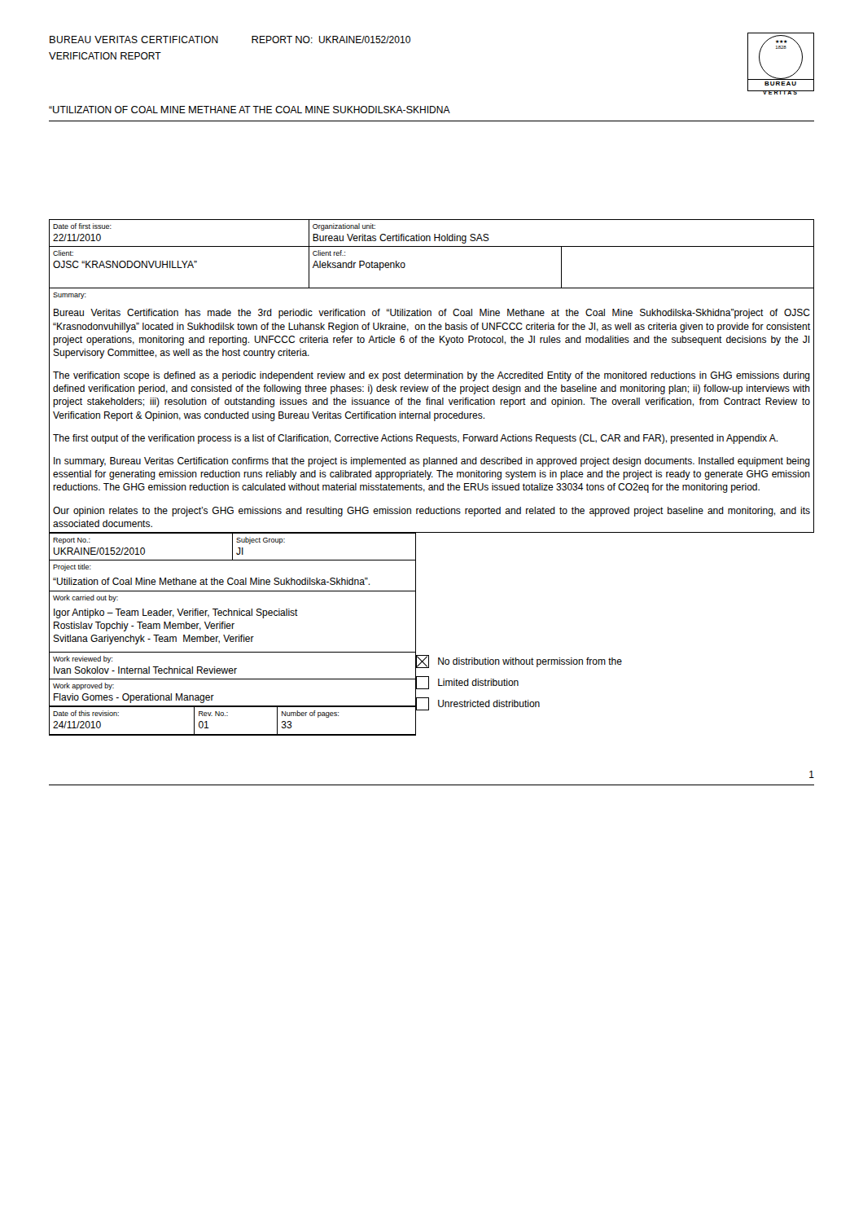BUREAU VERITAS CERTIFICATION
VERIFICATION REPORT
REPORT NO: UKRAINE/0152/2010
★★★
1828
BUREAU
VERITAS
“UTILIZATION OF COAL MINE METHANE AT THE COAL MINE SUKHODILSKA-SKHIDNA
| Date of first issue: 22/11/2010 | Organizational unit: Bureau Veritas Certification Holding SAS |
| Client: OJSC “KRASNODONVUHILLYA” | Client ref.: Aleksandr Potapenko | |
| Summary: Bureau Veritas Certification has made the 3rd periodic verification of “Utilization of Coal Mine Methane at the Coal Mine Sukhodilska-Skhidna”project of OJSC “Krasnodonvuhillya” located in Sukhodilsk town of the Luhansk Region of Ukraine, on the basis of UNFCCC criteria for the JI, as well as criteria given to provide for consistent project operations, monitoring and reporting. UNFCCC criteria refer to Article 6 of the Kyoto Protocol, the JI rules and modalities and the subsequent decisions by the JI Supervisory Committee, as well as the host country criteria. The verification scope is defined as a periodic independent review and ex post determination by the Accredited Entity of the monitored reductions in GHG emissions during defined verification period, and consisted of the following three phases: i) desk review of the project design and the baseline and monitoring plan; ii) follow-up interviews with project stakeholders; iii) resolution of outstanding issues and the issuance of the final verification report and opinion. The overall verification, from Contract Review to Verification Report & Opinion, was conducted using Bureau Veritas Certification internal procedures. The first output of the verification process is a list of Clarification, Corrective Actions Requests, Forward Actions Requests (CL, CAR and FAR), presented in Appendix A. In summary, Bureau Veritas Certification confirms that the project is implemented as planned and described in approved project design documents. Installed equipment being essential for generating emission reduction runs reliably and is calibrated appropriately. The monitoring system is in place and the project is ready to generate GHG emission reductions. The GHG emission reduction is calculated without material misstatements, and the ERUs issued totalize 33034 tons of CO2eq for the monitoring period. Our opinion relates to the project’s GHG emissions and resulting GHG emission reductions reported and related to the approved project baseline and monitoring, and its associated documents. |
| / Report No.: UKRAINE/0152/2010 / Subject Group: JI / / Project title: “Utilization of Coal Mine Methane at the Coal Mine Sukhodilska-Skhidna”. / / Work carried out by: Igor Antipko – Team Leader, Verifier, Technical Specialist Rostislav Topchiy - Team Member, Verifier Svitlana Gariyenchyk - Team Member, Verifier / / Work reviewed by: Ivan Sokolov - Internal Technical Reviewer / / Work approved by: Flavio Gomes - Operational Manager / / / Date of this revision: 24/11/2010 / Rev. No.: 01 / Number of pages: 33 / / | No distribution without permission from the Limited distribution Unrestricted distribution |
1